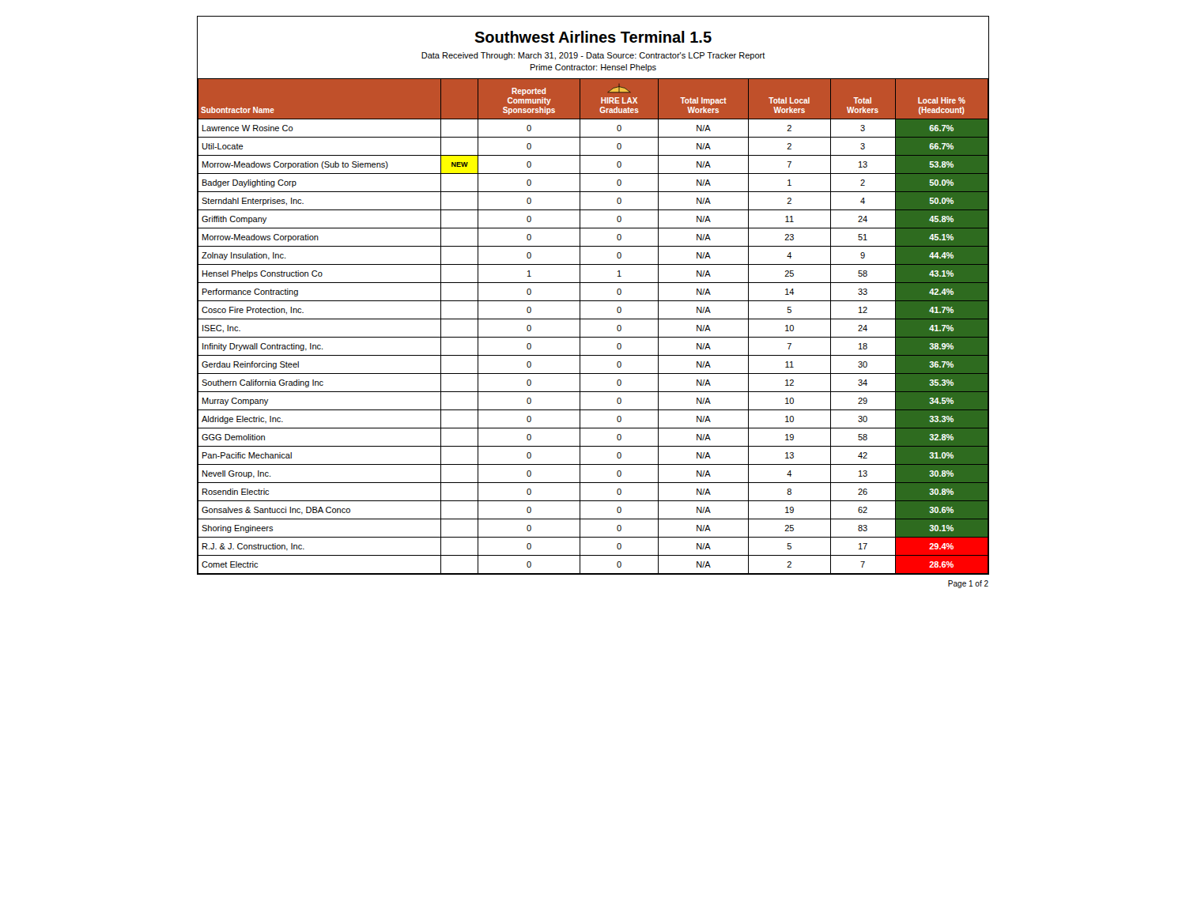Southwest Airlines Terminal 1.5
Data Received Through: March 31, 2019 - Data Source: Contractor's LCP Tracker Report
Prime Contractor: Hensel Phelps
| Subontractor Name | | Reported Community Sponsorships | HIRE LAX Graduates | Total Impact Workers | Total Local Workers | Total Workers | Local Hire % (Headcount) |
| --- | --- | --- | --- | --- | --- | --- | --- |
| Lawrence W Rosine Co | | 0 | 0 | N/A | 2 | 3 | 66.7% |
| Util-Locate | | 0 | 0 | N/A | 2 | 3 | 66.7% |
| Morrow-Meadows Corporation (Sub to Siemens) | NEW | 0 | 0 | N/A | 7 | 13 | 53.8% |
| Badger Daylighting Corp | | 0 | 0 | N/A | 1 | 2 | 50.0% |
| Sterndahl Enterprises, Inc. | | 0 | 0 | N/A | 2 | 4 | 50.0% |
| Griffith Company | | 0 | 0 | N/A | 11 | 24 | 45.8% |
| Morrow-Meadows Corporation | | 0 | 0 | N/A | 23 | 51 | 45.1% |
| Zolnay Insulation, Inc. | | 0 | 0 | N/A | 4 | 9 | 44.4% |
| Hensel Phelps Construction Co | | 1 | 1 | N/A | 25 | 58 | 43.1% |
| Performance Contracting | | 0 | 0 | N/A | 14 | 33 | 42.4% |
| Cosco Fire Protection, Inc. | | 0 | 0 | N/A | 5 | 12 | 41.7% |
| ISEC, Inc. | | 0 | 0 | N/A | 10 | 24 | 41.7% |
| Infinity Drywall Contracting, Inc. | | 0 | 0 | N/A | 7 | 18 | 38.9% |
| Gerdau Reinforcing Steel | | 0 | 0 | N/A | 11 | 30 | 36.7% |
| Southern California Grading Inc | | 0 | 0 | N/A | 12 | 34 | 35.3% |
| Murray Company | | 0 | 0 | N/A | 10 | 29 | 34.5% |
| Aldridge Electric, Inc. | | 0 | 0 | N/A | 10 | 30 | 33.3% |
| GGG Demolition | | 0 | 0 | N/A | 19 | 58 | 32.8% |
| Pan-Pacific Mechanical | | 0 | 0 | N/A | 13 | 42 | 31.0% |
| Nevell Group, Inc. | | 0 | 0 | N/A | 4 | 13 | 30.8% |
| Rosendin Electric | | 0 | 0 | N/A | 8 | 26 | 30.8% |
| Gonsalves & Santucci Inc, DBA Conco | | 0 | 0 | N/A | 19 | 62 | 30.6% |
| Shoring Engineers | | 0 | 0 | N/A | 25 | 83 | 30.1% |
| R.J. & J. Construction, Inc. | | 0 | 0 | N/A | 5 | 17 | 29.4% |
| Comet Electric | | 0 | 0 | N/A | 2 | 7 | 28.6% |
Page 1 of 2